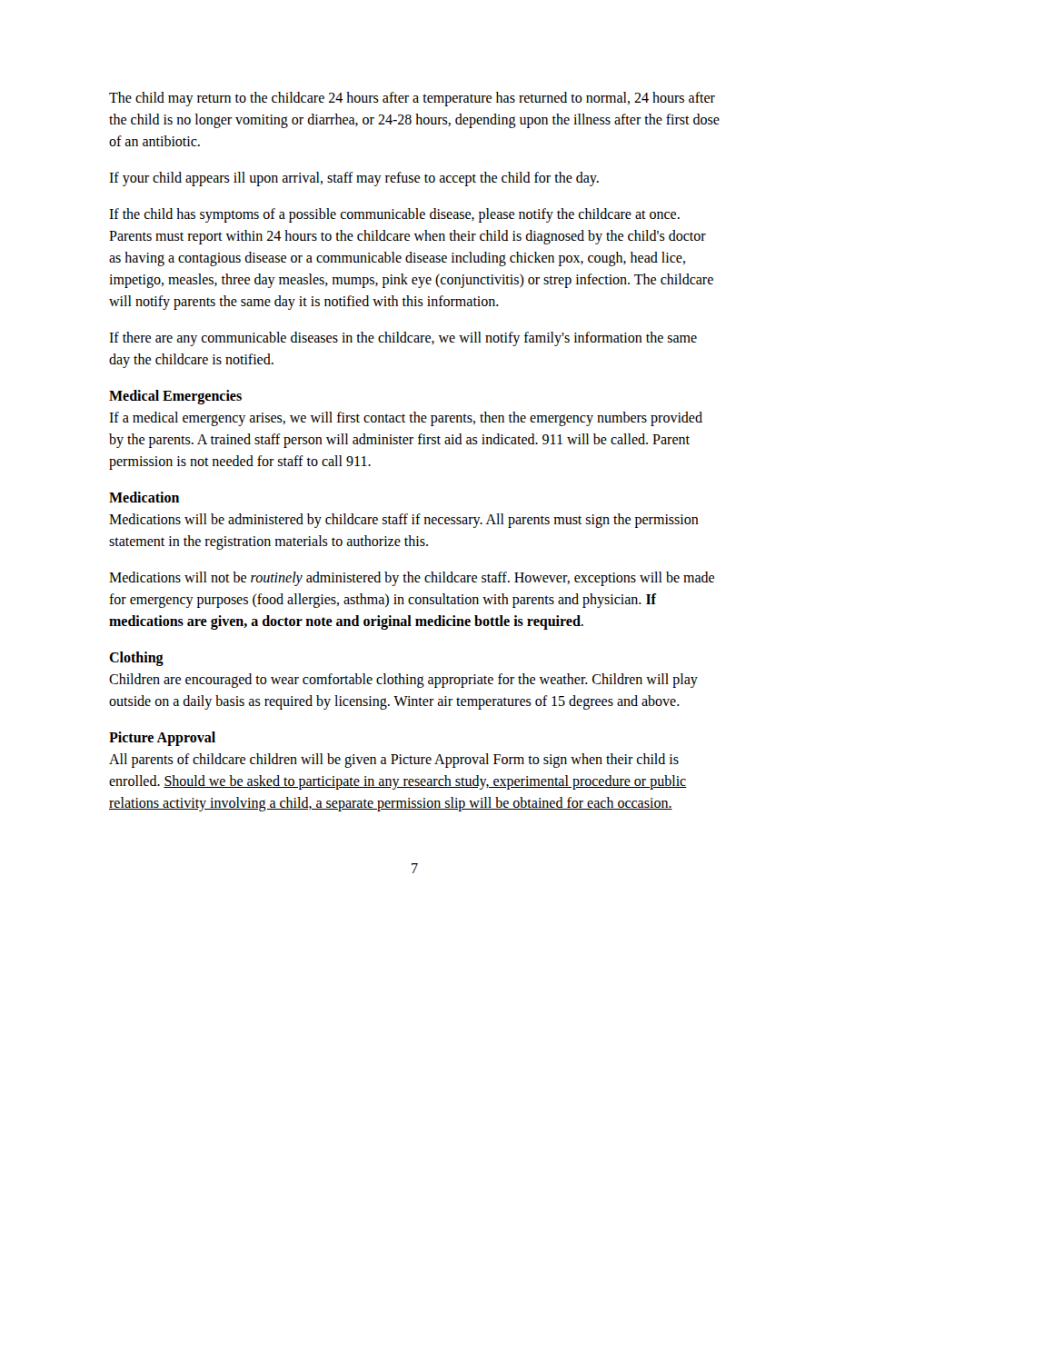The child may return to the childcare 24 hours after a temperature has returned to normal, 24 hours after the child is no longer vomiting or diarrhea, or 24-28 hours, depending upon the illness after the first dose of an antibiotic.
If your child appears ill upon arrival, staff may refuse to accept the child for the day.
If the child has symptoms of a possible communicable disease, please notify the childcare at once. Parents must report within 24 hours to the childcare when their child is diagnosed by the child's doctor as having a contagious disease or a communicable disease including chicken pox, cough, head lice, impetigo, measles, three day measles, mumps, pink eye (conjunctivitis) or strep infection. The childcare will notify parents the same day it is notified with this information.
If there are any communicable diseases in the childcare, we will notify family's information the same day the childcare is notified.
Medical Emergencies
If a medical emergency arises, we will first contact the parents, then the emergency numbers provided by the parents. A trained staff person will administer first aid as indicated. 911 will be called. Parent permission is not needed for staff to call 911.
Medication
Medications will be administered by childcare staff if necessary. All parents must sign the permission statement in the registration materials to authorize this.
Medications will not be routinely administered by the childcare staff. However, exceptions will be made for emergency purposes (food allergies, asthma) in consultation with parents and physician. If medications are given, a doctor note and original medicine bottle is required.
Clothing
Children are encouraged to wear comfortable clothing appropriate for the weather. Children will play outside on a daily basis as required by licensing. Winter air temperatures of 15 degrees and above.
Picture Approval
All parents of childcare children will be given a Picture Approval Form to sign when their child is enrolled. Should we be asked to participate in any research study, experimental procedure or public relations activity involving a child, a separate permission slip will be obtained for each occasion.
7